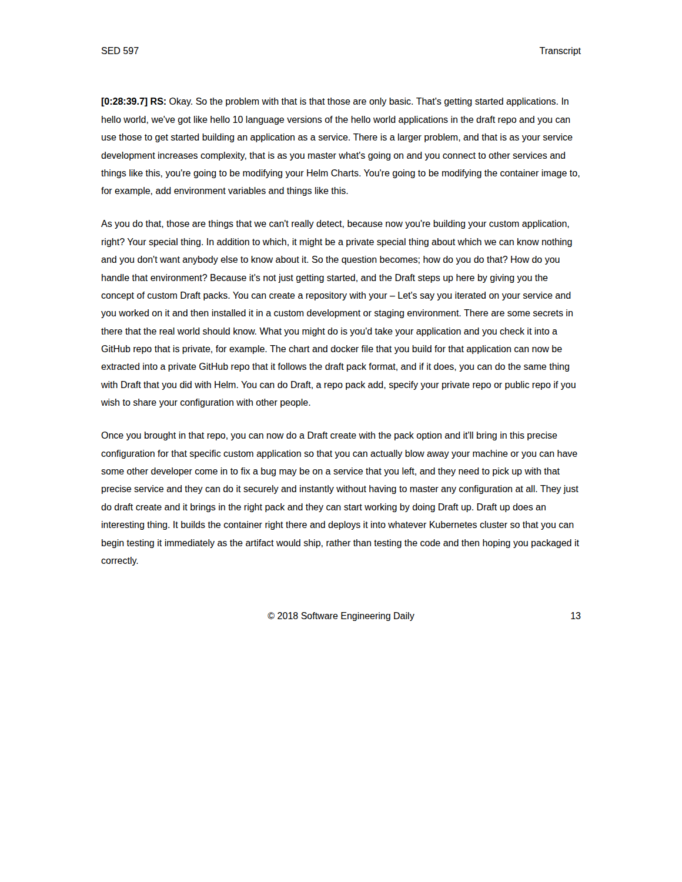SED 597
Transcript
[0:28:39.7] RS: Okay. So the problem with that is that those are only basic. That's getting started applications. In hello world, we've got like hello 10 language versions of the hello world applications in the draft repo and you can use those to get started building an application as a service. There is a larger problem, and that is as your service development increases complexity, that is as you master what's going on and you connect to other services and things like this, you're going to be modifying your Helm Charts. You're going to be modifying the container image to, for example, add environment variables and things like this.
As you do that, those are things that we can't really detect, because now you're building your custom application, right? Your special thing. In addition to which, it might be a private special thing about which we can know nothing and you don't want anybody else to know about it. So the question becomes; how do you do that? How do you handle that environment? Because it's not just getting started, and the Draft steps up here by giving you the concept of custom Draft packs. You can create a repository with your – Let's say you iterated on your service and you worked on it and then installed it in a custom development or staging environment. There are some secrets in there that the real world should know. What you might do is you'd take your application and you check it into a GitHub repo that is private, for example. The chart and docker file that you build for that application can now be extracted into a private GitHub repo that it follows the draft pack format, and if it does, you can do the same thing with Draft that you did with Helm. You can do Draft, a repo pack add, specify your private repo or public repo if you wish to share your configuration with other people.
Once you brought in that repo, you can now do a Draft create with the pack option and it'll bring in this precise configuration for that specific custom application so that you can actually blow away your machine or you can have some other developer come in to fix a bug may be on a service that you left, and they need to pick up with that precise service and they can do it securely and instantly without having to master any configuration at all. They just do draft create and it brings in the right pack and they can start working by doing Draft up. Draft up does an interesting thing. It builds the container right there and deploys it into whatever Kubernetes cluster so that you can begin testing it immediately as the artifact would ship, rather than testing the code and then hoping you packaged it correctly.
© 2018 Software Engineering Daily
13